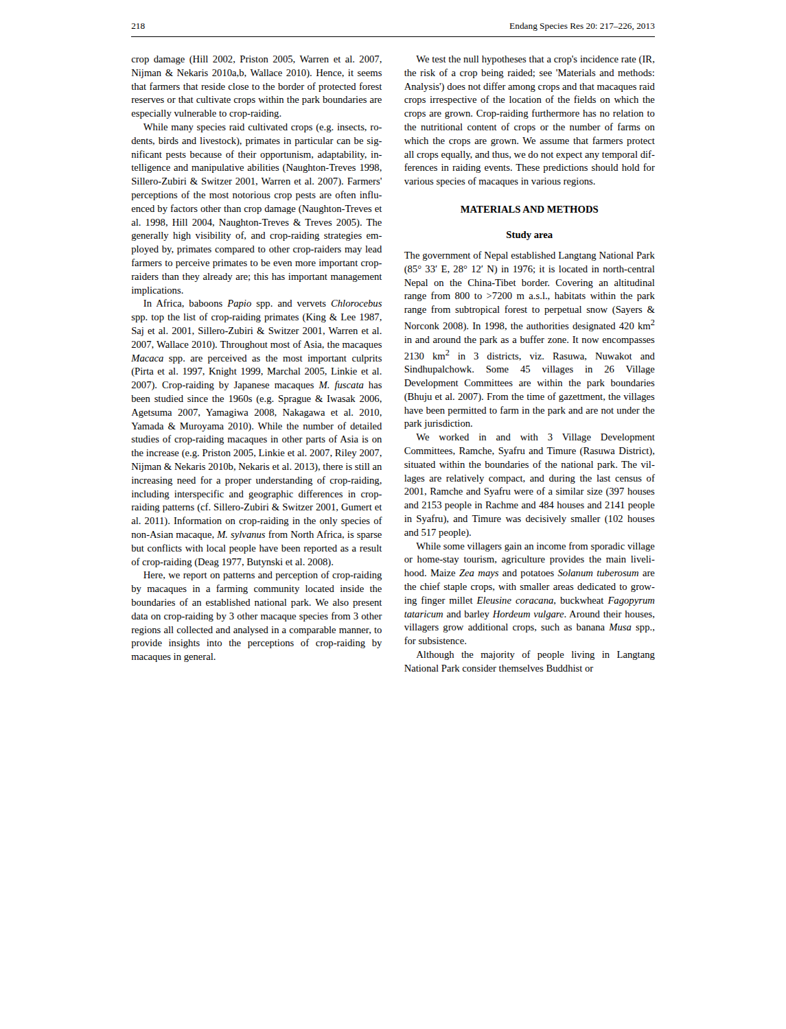218 Endang Species Res 20: 217–226, 2013
crop damage (Hill 2002, Priston 2005, Warren et al. 2007, Nijman & Nekaris 2010a,b, Wallace 2010). Hence, it seems that farmers that reside close to the border of protected forest reserves or that cultivate crops within the park boundaries are especially vulnerable to crop-raiding.
While many species raid cultivated crops (e.g. insects, rodents, birds and livestock), primates in particular can be significant pests because of their opportunism, adaptability, intelligence and manipulative abilities (Naughton-Treves 1998, Sillero-Zubiri & Switzer 2001, Warren et al. 2007). Farmers' perceptions of the most notorious crop pests are often influenced by factors other than crop damage (Naughton-Treves et al. 1998, Hill 2004, Naughton-Treves & Treves 2005). The generally high visibility of, and crop-raiding strategies employed by, primates compared to other crop-raiders may lead farmers to perceive primates to be even more important crop-raiders than they already are; this has important management implications.
In Africa, baboons Papio spp. and vervets Chlorocebus spp. top the list of crop-raiding primates (King & Lee 1987, Saj et al. 2001, Sillero-Zubiri & Switzer 2001, Warren et al. 2007, Wallace 2010). Throughout most of Asia, the macaques Macaca spp. are perceived as the most important culprits (Pirta et al. 1997, Knight 1999, Marchal 2005, Linkie et al. 2007). Crop-raiding by Japanese macaques M. fuscata has been studied since the 1960s (e.g. Sprague & Iwasak 2006, Agetsuma 2007, Yamagiwa 2008, Nakagawa et al. 2010, Yamada & Muroyama 2010). While the number of detailed studies of crop-raiding macaques in other parts of Asia is on the increase (e.g. Priston 2005, Linkie et al. 2007, Riley 2007, Nijman & Nekaris 2010b, Nekaris et al. 2013), there is still an increasing need for a proper understanding of crop-raiding, including interspecific and geographic differences in crop-raiding patterns (cf. Sillero-Zubiri & Switzer 2001, Gumert et al. 2011). Information on crop-raiding in the only species of non-Asian macaque, M. sylvanus from North Africa, is sparse but conflicts with local people have been reported as a result of crop-raiding (Deag 1977, Butynski et al. 2008).
Here, we report on patterns and perception of crop-raiding by macaques in a farming community located inside the boundaries of an established national park. We also present data on crop-raiding by 3 other macaque species from 3 other regions all collected and analysed in a comparable manner, to provide insights into the perceptions of crop-raiding by macaques in general.
We test the null hypotheses that a crop's incidence rate (IR, the risk of a crop being raided; see 'Materials and methods: Analysis') does not differ among crops and that macaques raid crops irrespective of the location of the fields on which the crops are grown. Crop-raiding furthermore has no relation to the nutritional content of crops or the number of farms on which the crops are grown. We assume that farmers protect all crops equally, and thus, we do not expect any temporal differences in raiding events. These predictions should hold for various species of macaques in various regions.
Materials and methods
Study area
The government of Nepal established Langtang National Park (85° 33′ E, 28° 12′ N) in 1976; it is located in north-central Nepal on the China-Tibet border. Covering an altitudinal range from 800 to >7200 m a.s.l., habitats within the park range from subtropical forest to perpetual snow (Sayers & Norconk 2008). In 1998, the authorities designated 420 km2 in and around the park as a buffer zone. It now encompasses 2130 km2 in 3 districts, viz. Rasuwa, Nuwakot and Sindhupalchowk. Some 45 villages in 26 Village Development Committees are within the park boundaries (Bhuju et al. 2007). From the time of gazettment, the villages have been permitted to farm in the park and are not under the park jurisdiction.
We worked in and with 3 Village Development Committees, Ramche, Syafru and Timure (Rasuwa District), situated within the boundaries of the national park. The villages are relatively compact, and during the last census of 2001, Ramche and Syafru were of a similar size (397 houses and 2153 people in Rachme and 484 houses and 2141 people in Syafru), and Timure was decisively smaller (102 houses and 517 people).
While some villagers gain an income from sporadic village or home-stay tourism, agriculture provides the main livelihood. Maize Zea mays and potatoes Solanum tuberosum are the chief staple crops, with smaller areas dedicated to growing finger millet Eleusine coracana, buckwheat Fagopyrum tataricum and barley Hordeum vulgare. Around their houses, villagers grow additional crops, such as banana Musa spp., for subsistence.
Although the majority of people living in Langtang National Park consider themselves Buddhist or